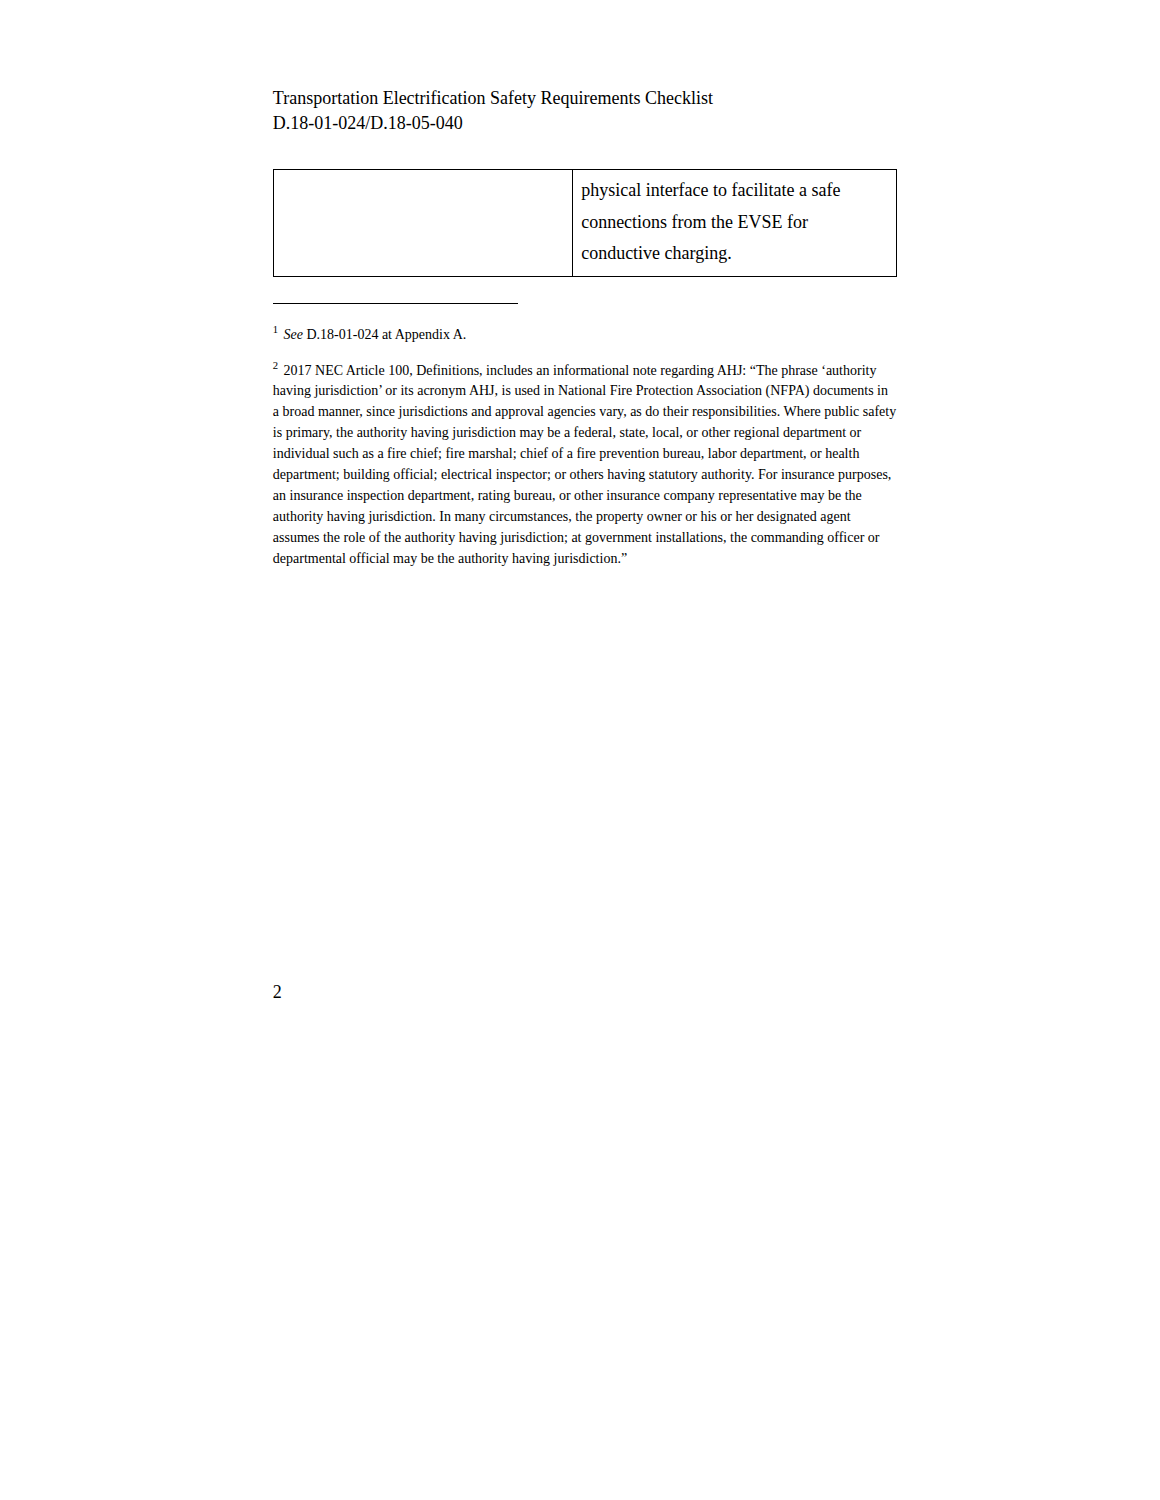Transportation Electrification Safety Requirements Checklist
D.18-01-024/D.18-05-040
| | physical interface to facilitate a safe connections from the EVSE for conductive charging. |
1 See D.18-01-024 at Appendix A.
2 2017 NEC Article 100, Definitions, includes an informational note regarding AHJ: “The phrase ‘authority having jurisdiction’ or its acronym AHJ, is used in National Fire Protection Association (NFPA) documents in a broad manner, since jurisdictions and approval agencies vary, as do their responsibilities. Where public safety is primary, the authority having jurisdiction may be a federal, state, local, or other regional department or individual such as a fire chief; fire marshal; chief of a fire prevention bureau, labor department, or health department; building official; electrical inspector; or others having statutory authority. For insurance purposes, an insurance inspection department, rating bureau, or other insurance company representative may be the authority having jurisdiction. In many circumstances, the property owner or his or her designated agent assumes the role of the authority having jurisdiction; at government installations, the commanding officer or departmental official may be the authority having jurisdiction.”
2